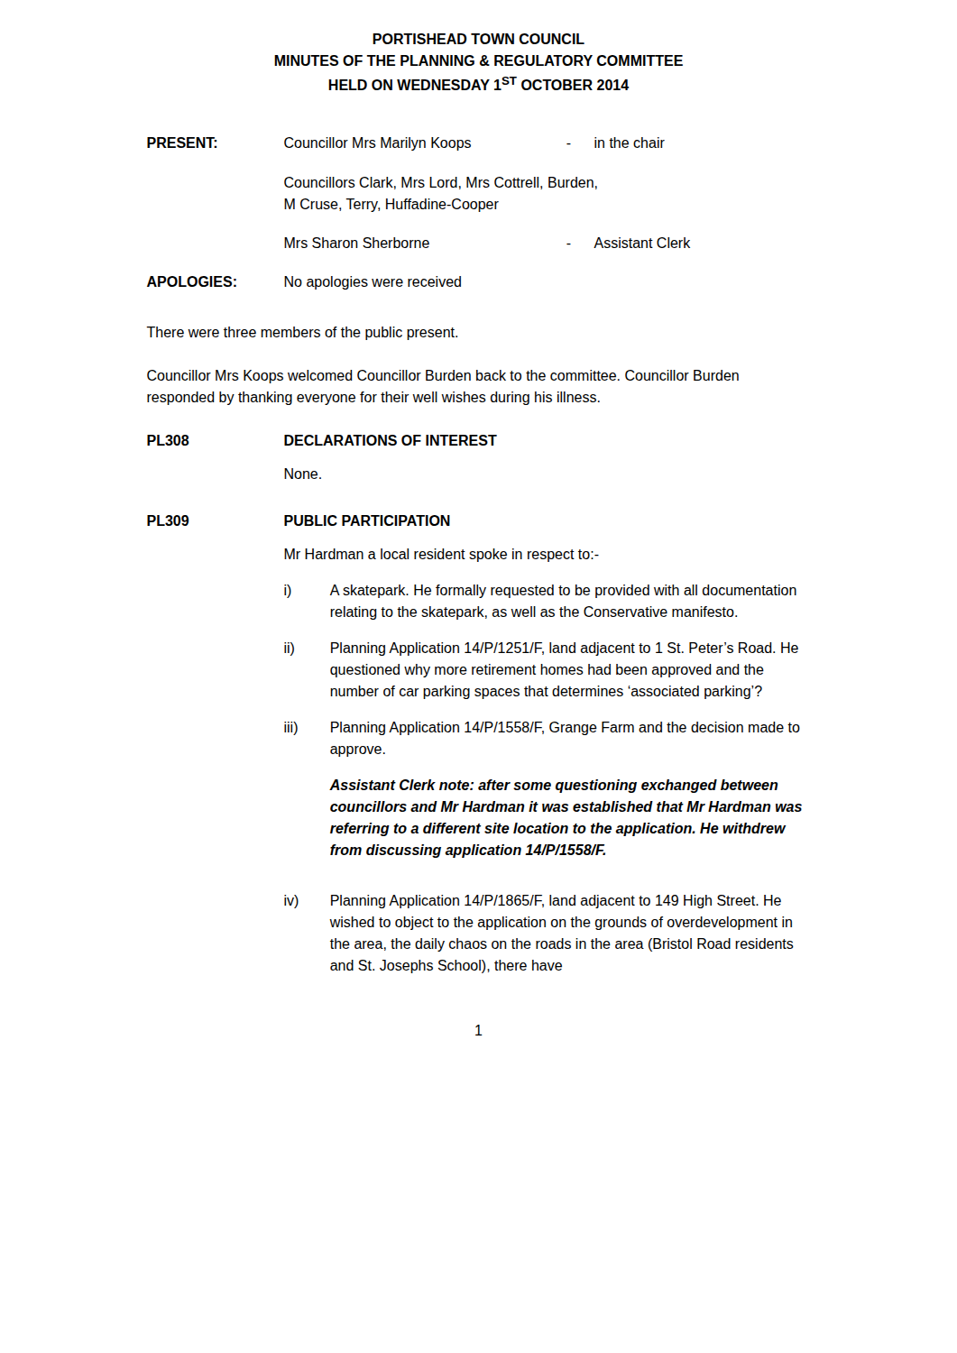Portishead Town Council
Minutes of the Planning & Regulatory Committee
Held on Wednesday 1st October 2014
Present:
Councillor Mrs Marilyn Koops - in the chair
Councillors Clark, Mrs Lord, Mrs Cottrell, Burden,
M Cruse, Terry, Huffadine-Cooper
Mrs Sharon Sherborne - Assistant Clerk
Apologies:
No apologies were received
There were three members of the public present.
Councillor Mrs Koops welcomed Councillor Burden back to the committee. Councillor Burden responded by thanking everyone for their well wishes during his illness.
PL308 Declarations of Interest
None.
PL309 Public Participation
Mr Hardman a local resident spoke in respect to:-
i) A skatepark. He formally requested to be provided with all documentation relating to the skatepark, as well as the Conservative manifesto.
ii) Planning Application 14/P/1251/F, land adjacent to 1 St. Peter’s Road. He questioned why more retirement homes had been approved and the number of car parking spaces that determines ‘associated parking’?
iii) Planning Application 14/P/1558/F, Grange Farm and the decision made to approve.
Assistant Clerk note: after some questioning exchanged between councillors and Mr Hardman it was established that Mr Hardman was referring to a different site location to the application. He withdrew from discussing application 14/P/1558/F.
iv) Planning Application 14/P/1865/F, land adjacent to 149 High Street. He wished to object to the application on the grounds of overdevelopment in the area, the daily chaos on the roads in the area (Bristol Road residents and St. Josephs School), there have
1